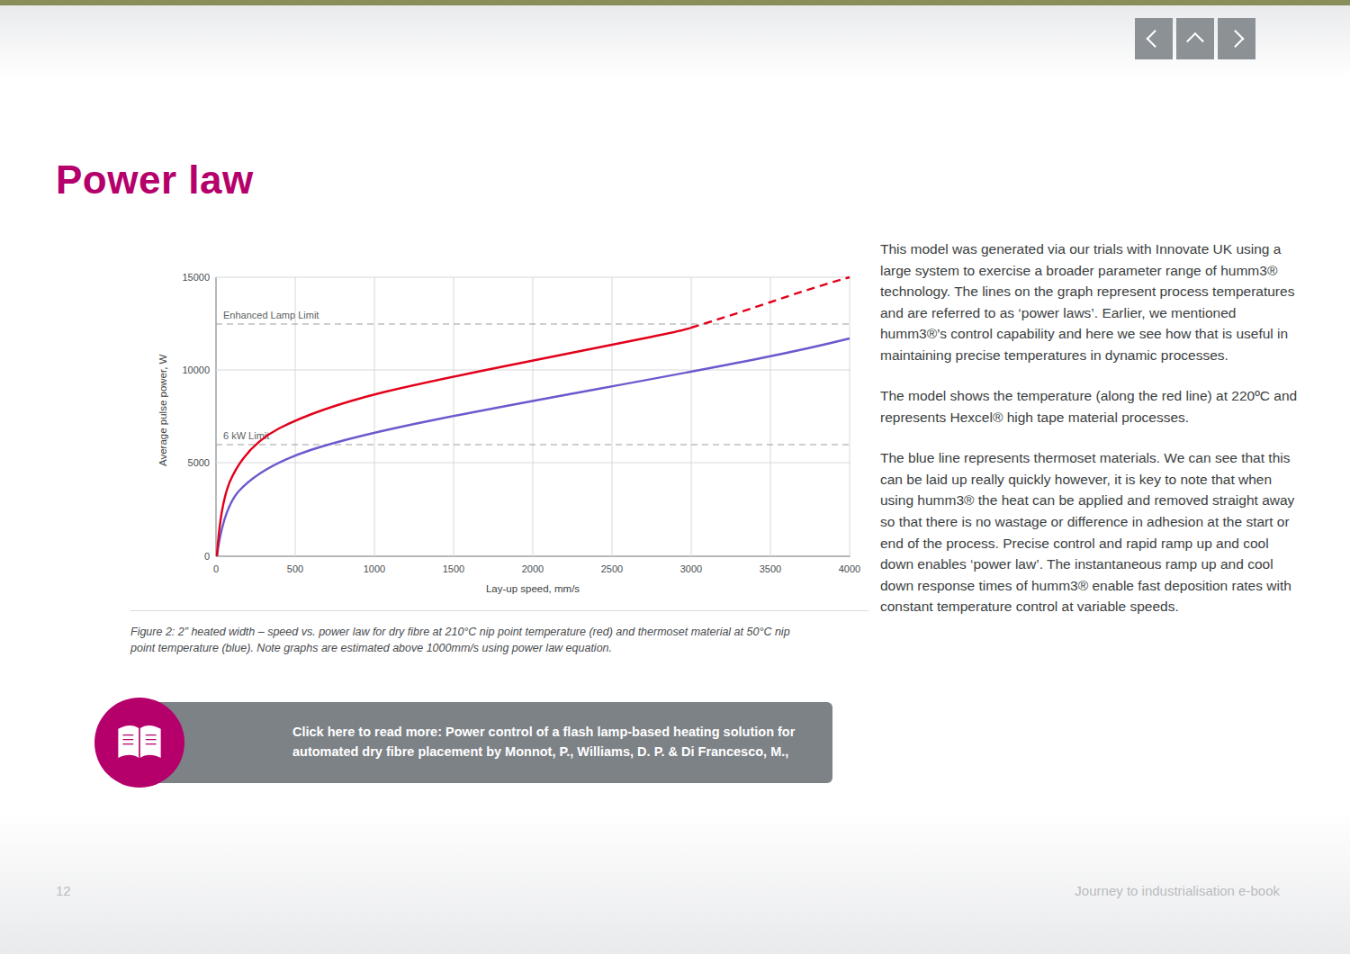Power law
Enhanced Lamp Limit 6 kW Limit 15000 10000 5000 0 0 500 1000 1500 2000 2500 3000 3500 4000 Average pulse power, W Lay-up speed, mm/s
Figure 2: 2” heated width – speed vs. power law for dry fibre at 210°C nip point temperature (red) and thermoset material at 50°C nip point temperature (blue). Note graphs are estimated above 1000mm/s using power law equation.
Click here to read more: Power control of a flash lamp-based heating solution for automated dry fibre placement by Monnot, P., Williams, D. P. & Di Francesco, M.,
This model was generated via our trials with Innovate UK using a large system to exercise a broader parameter range of humm3® technology. The lines on the graph represent process temperatures and are referred to as ‘power laws’. Earlier, we mentioned humm3®’s control capability and here we see how that is useful in maintaining precise temperatures in dynamic processes.
The model shows the temperature (along the red line) at 220ºC and represents Hexcel® high tape material processes.
The blue line represents thermoset materials. We can see that this can be laid up really quickly however, it is key to note that when using humm3® the heat can be applied and removed straight away so that there is no wastage or difference in adhesion at the start or end of the process. Precise control and rapid ramp up and cool down enables ‘power law’. The instantaneous ramp up and cool down response times of humm3® enable fast deposition rates with constant temperature control at variable speeds.
12
Journey to industrialisation e-book